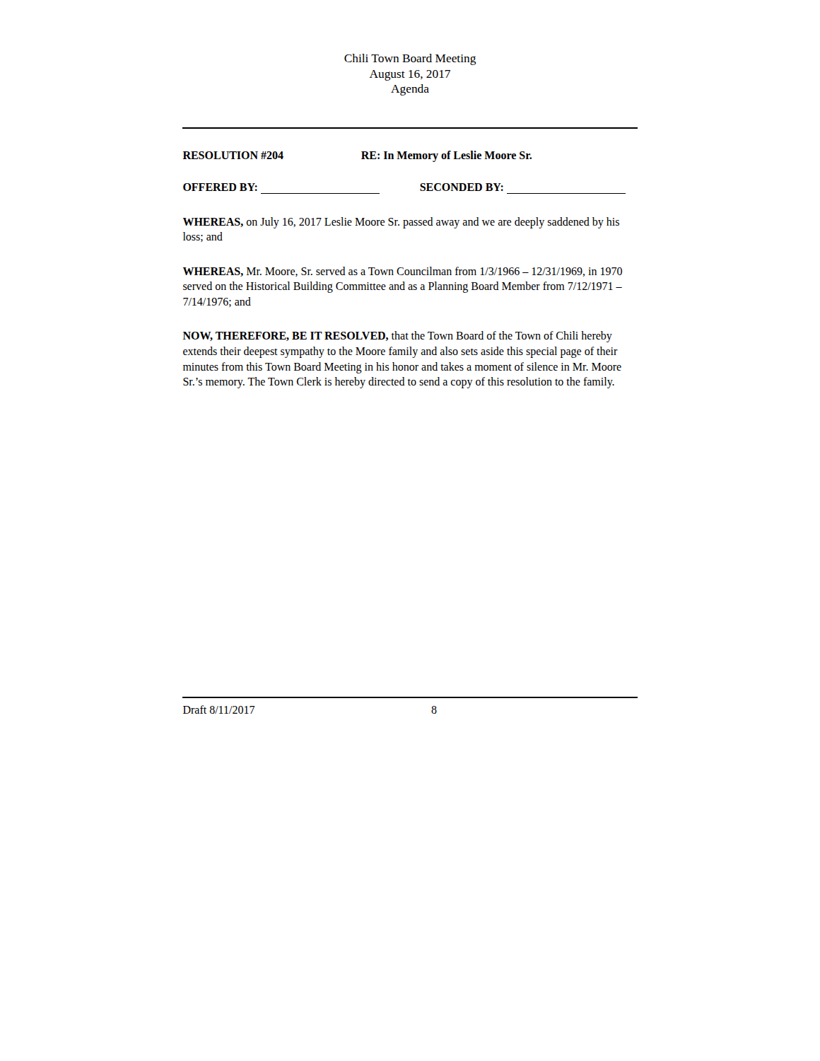Chili Town Board Meeting
August 16, 2017
Agenda
RESOLUTION #204 RE: In Memory of Leslie Moore Sr.
OFFERED BY: SECONDED BY:
WHEREAS, on July 16, 2017 Leslie Moore Sr. passed away and we are deeply saddened by his loss; and
WHEREAS, Mr. Moore, Sr. served as a Town Councilman from 1/3/1966 – 12/31/1969, in 1970 served on the Historical Building Committee and as a Planning Board Member from 7/12/1971 – 7/14/1976; and
NOW, THEREFORE, BE IT RESOLVED, that the Town Board of the Town of Chili hereby extends their deepest sympathy to the Moore family and also sets aside this special page of their minutes from this Town Board Meeting in his honor and takes a moment of silence in Mr. Moore Sr.’s memory. The Town Clerk is hereby directed to send a copy of this resolution to the family.
Draft 8/11/2017 8